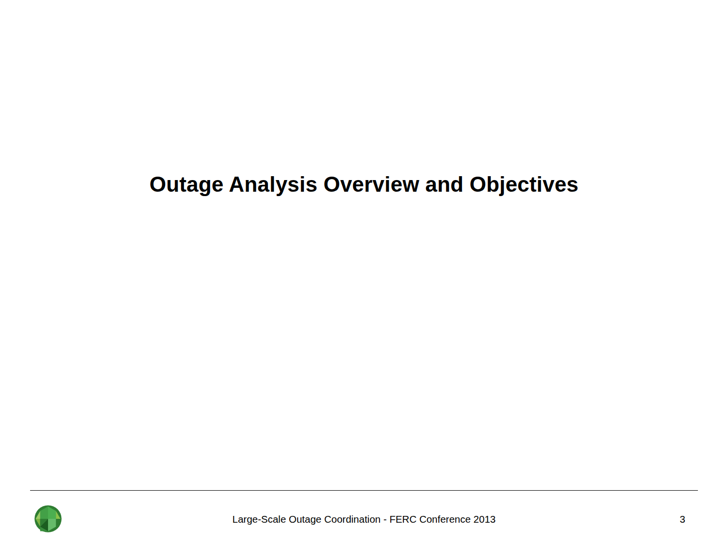Outage Analysis Overview and Objectives
Large-Scale Outage Coordination - FERC Conference 2013
3